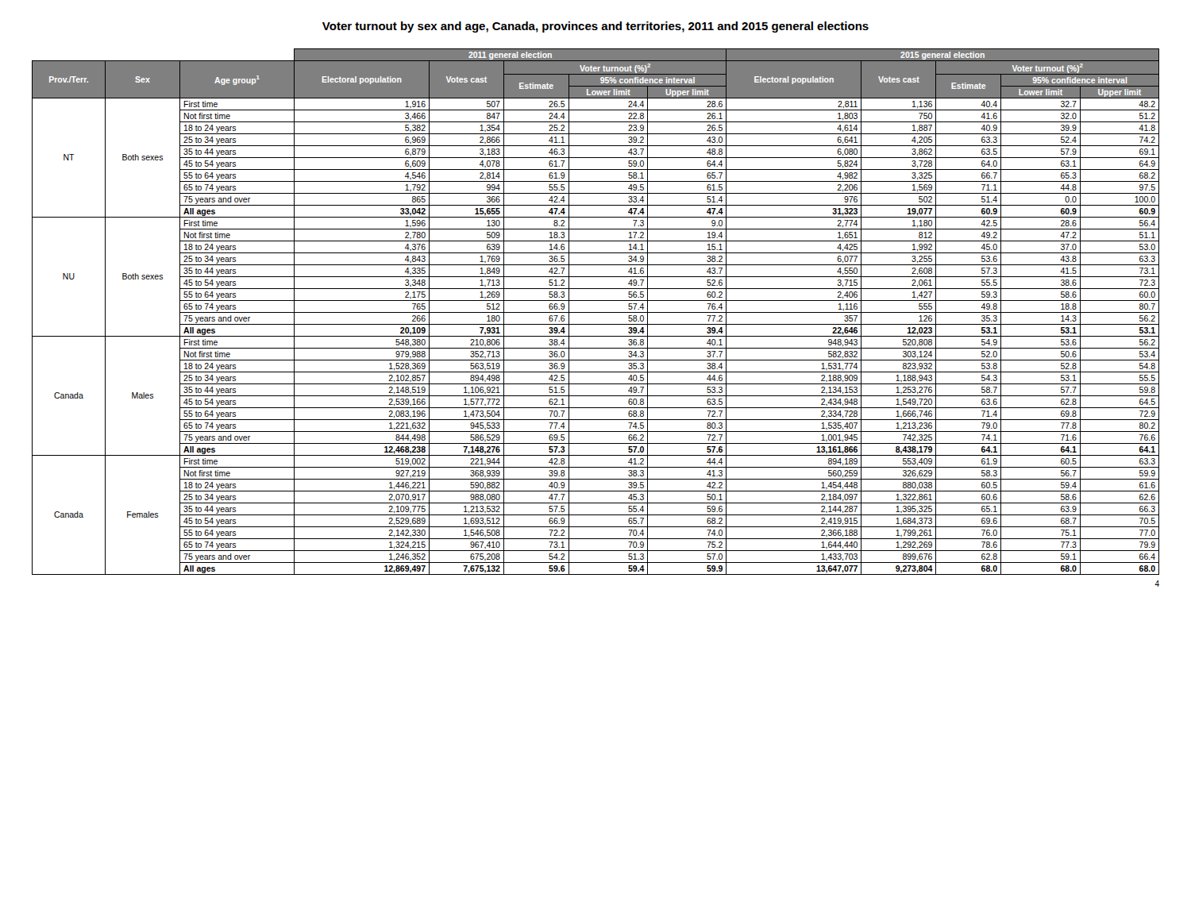Voter turnout by sex and age, Canada, provinces and territories, 2011 and 2015 general elections
| | 2011 general election | 2015 general election |
| --- | --- | --- |
| Prov./Terr. | Sex | Age group 1 | Electoral population | Votes cast | Voter turnout (%) 2 | Electoral population | Votes cast | Voter turnout (%) 2 |
| Estimate | 95% confidence interval | Estimate | 95% confidence interval |
| Lower limit | Upper limit | Lower limit | Upper limit |
| NT | Both sexes | First time | 1,916 | 507 | 26.5 | 24.4 | 28.6 | 2,811 | 1,136 | 40.4 | 32.7 | 48.2 |
| Not first time | 3,466 | 847 | 24.4 | 22.8 | 26.1 | 1,803 | 750 | 41.6 | 32.0 | 51.2 |
| 18 to 24 years | 5,382 | 1,354 | 25.2 | 23.9 | 26.5 | 4,614 | 1,887 | 40.9 | 39.9 | 41.8 |
| 25 to 34 years | 6,969 | 2,866 | 41.1 | 39.2 | 43.0 | 6,641 | 4,205 | 63.3 | 52.4 | 74.2 |
| 35 to 44 years | 6,879 | 3,183 | 46.3 | 43.7 | 48.8 | 6,080 | 3,862 | 63.5 | 57.9 | 69.1 |
| 45 to 54 years | 6,609 | 4,078 | 61.7 | 59.0 | 64.4 | 5,824 | 3,728 | 64.0 | 63.1 | 64.9 |
| 55 to 64 years | 4,546 | 2,814 | 61.9 | 58.1 | 65.7 | 4,982 | 3,325 | 66.7 | 65.3 | 68.2 |
| 65 to 74 years | 1,792 | 994 | 55.5 | 49.5 | 61.5 | 2,206 | 1,569 | 71.1 | 44.8 | 97.5 |
| 75 years and over | 865 | 366 | 42.4 | 33.4 | 51.4 | 976 | 502 | 51.4 | 0.0 | 100.0 |
| All ages | 33,042 | 15,655 | 47.4 | 47.4 | 47.4 | 31,323 | 19,077 | 60.9 | 60.9 | 60.9 |
| NU | Both sexes | First time | 1,596 | 130 | 8.2 | 7.3 | 9.0 | 2,774 | 1,180 | 42.5 | 28.6 | 56.4 |
| Not first time | 2,780 | 509 | 18.3 | 17.2 | 19.4 | 1,651 | 812 | 49.2 | 47.2 | 51.1 |
| 18 to 24 years | 4,376 | 639 | 14.6 | 14.1 | 15.1 | 4,425 | 1,992 | 45.0 | 37.0 | 53.0 |
| 25 to 34 years | 4,843 | 1,769 | 36.5 | 34.9 | 38.2 | 6,077 | 3,255 | 53.6 | 43.8 | 63.3 |
| 35 to 44 years | 4,335 | 1,849 | 42.7 | 41.6 | 43.7 | 4,550 | 2,608 | 57.3 | 41.5 | 73.1 |
| 45 to 54 years | 3,348 | 1,713 | 51.2 | 49.7 | 52.6 | 3,715 | 2,061 | 55.5 | 38.6 | 72.3 |
| 55 to 64 years | 2,175 | 1,269 | 58.3 | 56.5 | 60.2 | 2,406 | 1,427 | 59.3 | 58.6 | 60.0 |
| 65 to 74 years | 765 | 512 | 66.9 | 57.4 | 76.4 | 1,116 | 555 | 49.8 | 18.8 | 80.7 |
| 75 years and over | 266 | 180 | 67.6 | 58.0 | 77.2 | 357 | 126 | 35.3 | 14.3 | 56.2 |
| All ages | 20,109 | 7,931 | 39.4 | 39.4 | 39.4 | 22,646 | 12,023 | 53.1 | 53.1 | 53.1 |
| Canada | Males | First time | 548,380 | 210,806 | 38.4 | 36.8 | 40.1 | 948,943 | 520,808 | 54.9 | 53.6 | 56.2 |
| Not first time | 979,988 | 352,713 | 36.0 | 34.3 | 37.7 | 582,832 | 303,124 | 52.0 | 50.6 | 53.4 |
| 18 to 24 years | 1,528,369 | 563,519 | 36.9 | 35.3 | 38.4 | 1,531,774 | 823,932 | 53.8 | 52.8 | 54.8 |
| 25 to 34 years | 2,102,857 | 894,498 | 42.5 | 40.5 | 44.6 | 2,188,909 | 1,188,943 | 54.3 | 53.1 | 55.5 |
| 35 to 44 years | 2,148,519 | 1,106,921 | 51.5 | 49.7 | 53.3 | 2,134,153 | 1,253,276 | 58.7 | 57.7 | 59.8 |
| 45 to 54 years | 2,539,166 | 1,577,772 | 62.1 | 60.8 | 63.5 | 2,434,948 | 1,549,720 | 63.6 | 62.8 | 64.5 |
| 55 to 64 years | 2,083,196 | 1,473,504 | 70.7 | 68.8 | 72.7 | 2,334,728 | 1,666,746 | 71.4 | 69.8 | 72.9 |
| 65 to 74 years | 1,221,632 | 945,533 | 77.4 | 74.5 | 80.3 | 1,535,407 | 1,213,236 | 79.0 | 77.8 | 80.2 |
| 75 years and over | 844,498 | 586,529 | 69.5 | 66.2 | 72.7 | 1,001,945 | 742,325 | 74.1 | 71.6 | 76.6 |
| All ages | 12,468,238 | 7,148,276 | 57.3 | 57.0 | 57.6 | 13,161,866 | 8,438,179 | 64.1 | 64.1 | 64.1 |
| Canada | Females | First time | 519,002 | 221,944 | 42.8 | 41.2 | 44.4 | 894,189 | 553,409 | 61.9 | 60.5 | 63.3 |
| Not first time | 927,219 | 368,939 | 39.8 | 38.3 | 41.3 | 560,259 | 326,629 | 58.3 | 56.7 | 59.9 |
| 18 to 24 years | 1,446,221 | 590,882 | 40.9 | 39.5 | 42.2 | 1,454,448 | 880,038 | 60.5 | 59.4 | 61.6 |
| 25 to 34 years | 2,070,917 | 988,080 | 47.7 | 45.3 | 50.1 | 2,184,097 | 1,322,861 | 60.6 | 58.6 | 62.6 |
| 35 to 44 years | 2,109,775 | 1,213,532 | 57.5 | 55.4 | 59.6 | 2,144,287 | 1,395,325 | 65.1 | 63.9 | 66.3 |
| 45 to 54 years | 2,529,689 | 1,693,512 | 66.9 | 65.7 | 68.2 | 2,419,915 | 1,684,373 | 69.6 | 68.7 | 70.5 |
| 55 to 64 years | 2,142,330 | 1,546,508 | 72.2 | 70.4 | 74.0 | 2,366,188 | 1,799,261 | 76.0 | 75.1 | 77.0 |
| 65 to 74 years | 1,324,215 | 967,410 | 73.1 | 70.9 | 75.2 | 1,644,440 | 1,292,269 | 78.6 | 77.3 | 79.9 |
| 75 years and over | 1,246,352 | 675,208 | 54.2 | 51.3 | 57.0 | 1,433,703 | 899,676 | 62.8 | 59.1 | 66.4 |
| All ages | 12,869,497 | 7,675,132 | 59.6 | 59.4 | 59.9 | 13,647,077 | 9,273,804 | 68.0 | 68.0 | 68.0 |
4